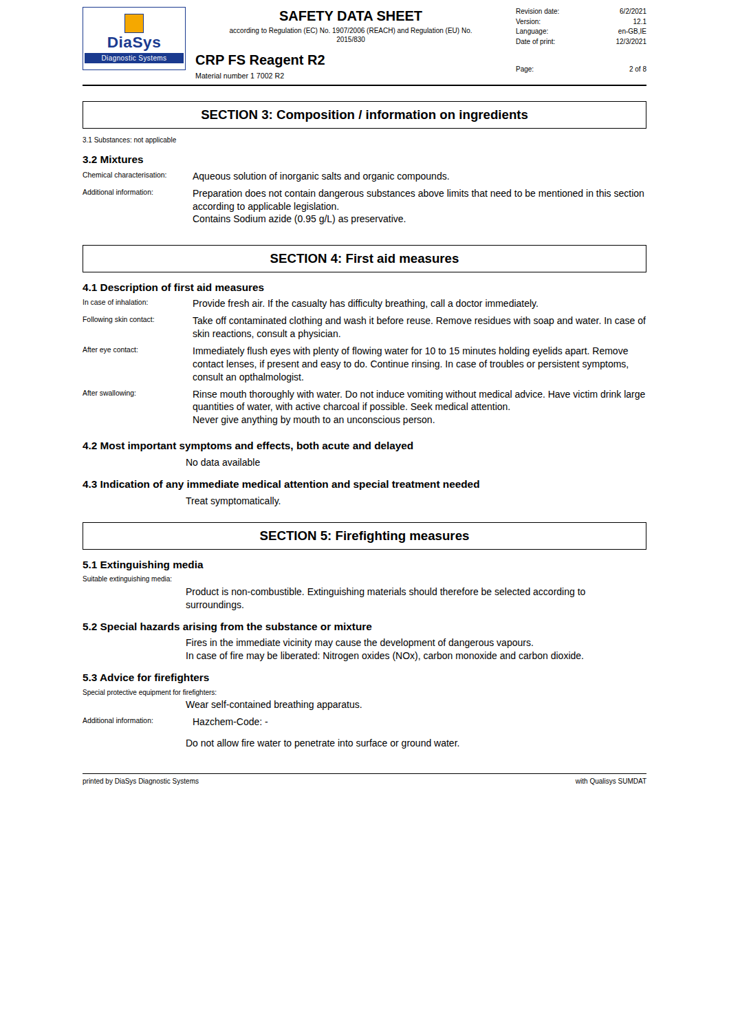DiaSys
Diagnostic Systems
SAFETY DATA SHEET
according to Regulation (EC) No. 1907/2006 (REACH) and Regulation (EU) No.
2015/830
CRP FS Reagent R2
Material number 1 7002 R2
| Revision date: | 6/2/2021 |
| Version: | 12.1 |
| Language: | en-GB,IE |
| Date of print: | 12/3/2021 |
| Page: | 2 of 8 |
SECTION 3: Composition / information on ingredients
3.1 Substances: not applicable
3.2 Mixtures
| Chemical characterisation: | Aqueous solution of inorganic salts and organic compounds. |
| Additional information: | Preparation does not contain dangerous substances above limits that need to be mentioned in this section according to applicable legislation. Contains Sodium azide (0.95 g/L) as preservative. |
SECTION 4: First aid measures
4.1 Description of first aid measures
| In case of inhalation: | Provide fresh air. If the casualty has difficulty breathing, call a doctor immediately. |
| Following skin contact: | Take off contaminated clothing and wash it before reuse. Remove residues with soap and water. In case of skin reactions, consult a physician. |
| After eye contact: | Immediately flush eyes with plenty of flowing water for 10 to 15 minutes holding eyelids apart. Remove contact lenses, if present and easy to do. Continue rinsing. In case of troubles or persistent symptoms, consult an opthalmologist. |
| After swallowing: | Rinse mouth thoroughly with water. Do not induce vomiting without medical advice. Have victim drink large quantities of water, with active charcoal if possible. Seek medical attention. Never give anything by mouth to an unconscious person. |
4.2 Most important symptoms and effects, both acute and delayed
No data available
4.3 Indication of any immediate medical attention and special treatment needed
Treat symptomatically.
SECTION 5: Firefighting measures
5.1 Extinguishing media
Suitable extinguishing media:
Product is non-combustible. Extinguishing materials should therefore be selected according to surroundings.
5.2 Special hazards arising from the substance or mixture
Fires in the immediate vicinity may cause the development of dangerous vapours.
In case of fire may be liberated: Nitrogen oxides (NOx), carbon monoxide and carbon dioxide.
5.3 Advice for firefighters
Special protective equipment for firefighters:
Wear self-contained breathing apparatus.
| Additional information: | Hazchem-Code: - |
Do not allow fire water to penetrate into surface or ground water.
printed by DiaSys Diagnostic Systems with Qualisys SUMDAT